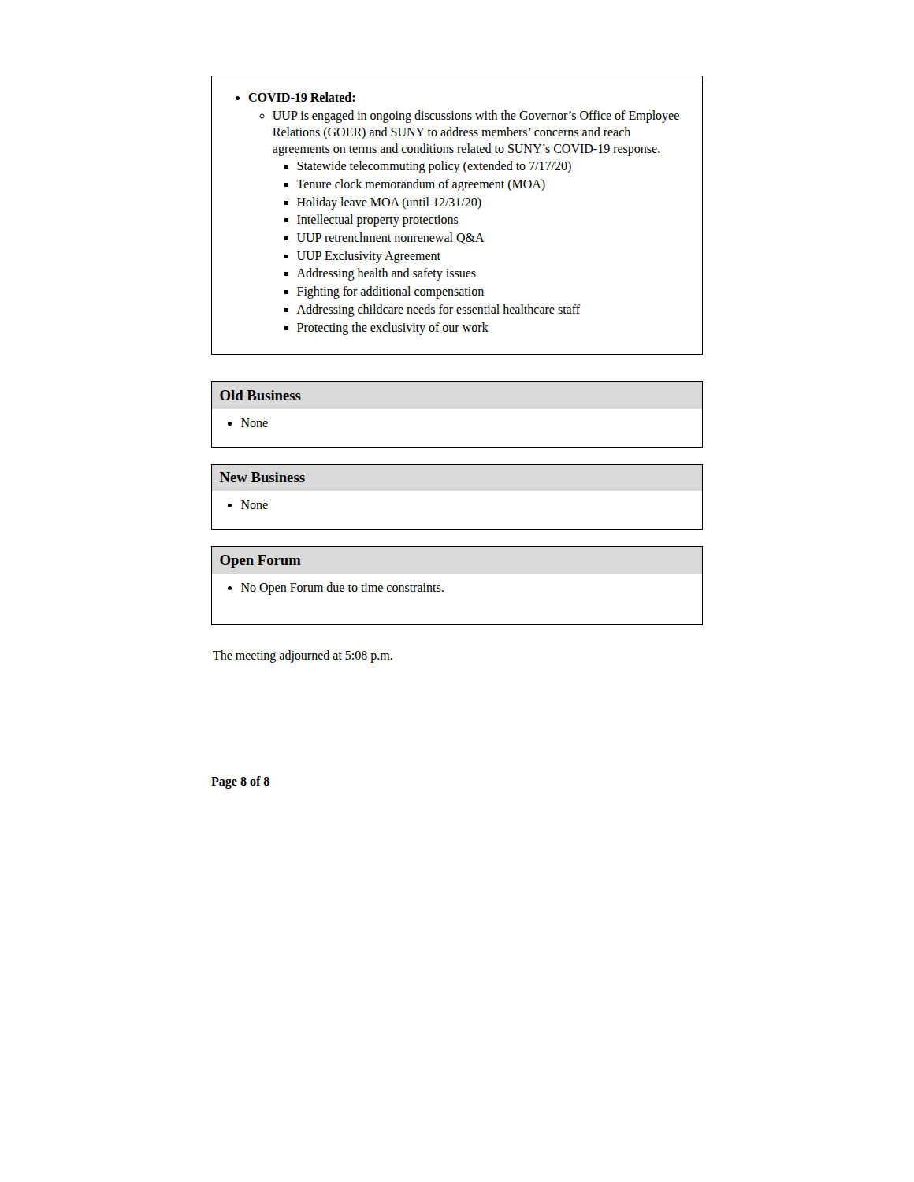COVID-19 Related:
UUP is engaged in ongoing discussions with the Governor’s Office of Employee Relations (GOER) and SUNY to address members’ concerns and reach agreements on terms and conditions related to SUNY’s COVID-19 response.
Statewide telecommuting policy (extended to 7/17/20)
Tenure clock memorandum of agreement (MOA)
Holiday leave MOA (until 12/31/20)
Intellectual property protections
UUP retrenchment nonrenewal Q&A
UUP Exclusivity Agreement
Addressing health and safety issues
Fighting for additional compensation
Addressing childcare needs for essential healthcare staff
Protecting the exclusivity of our work
Old Business
None
New Business
None
Open Forum
No Open Forum due to time constraints.
The meeting adjourned at 5:08 p.m.
Page 8 of 8